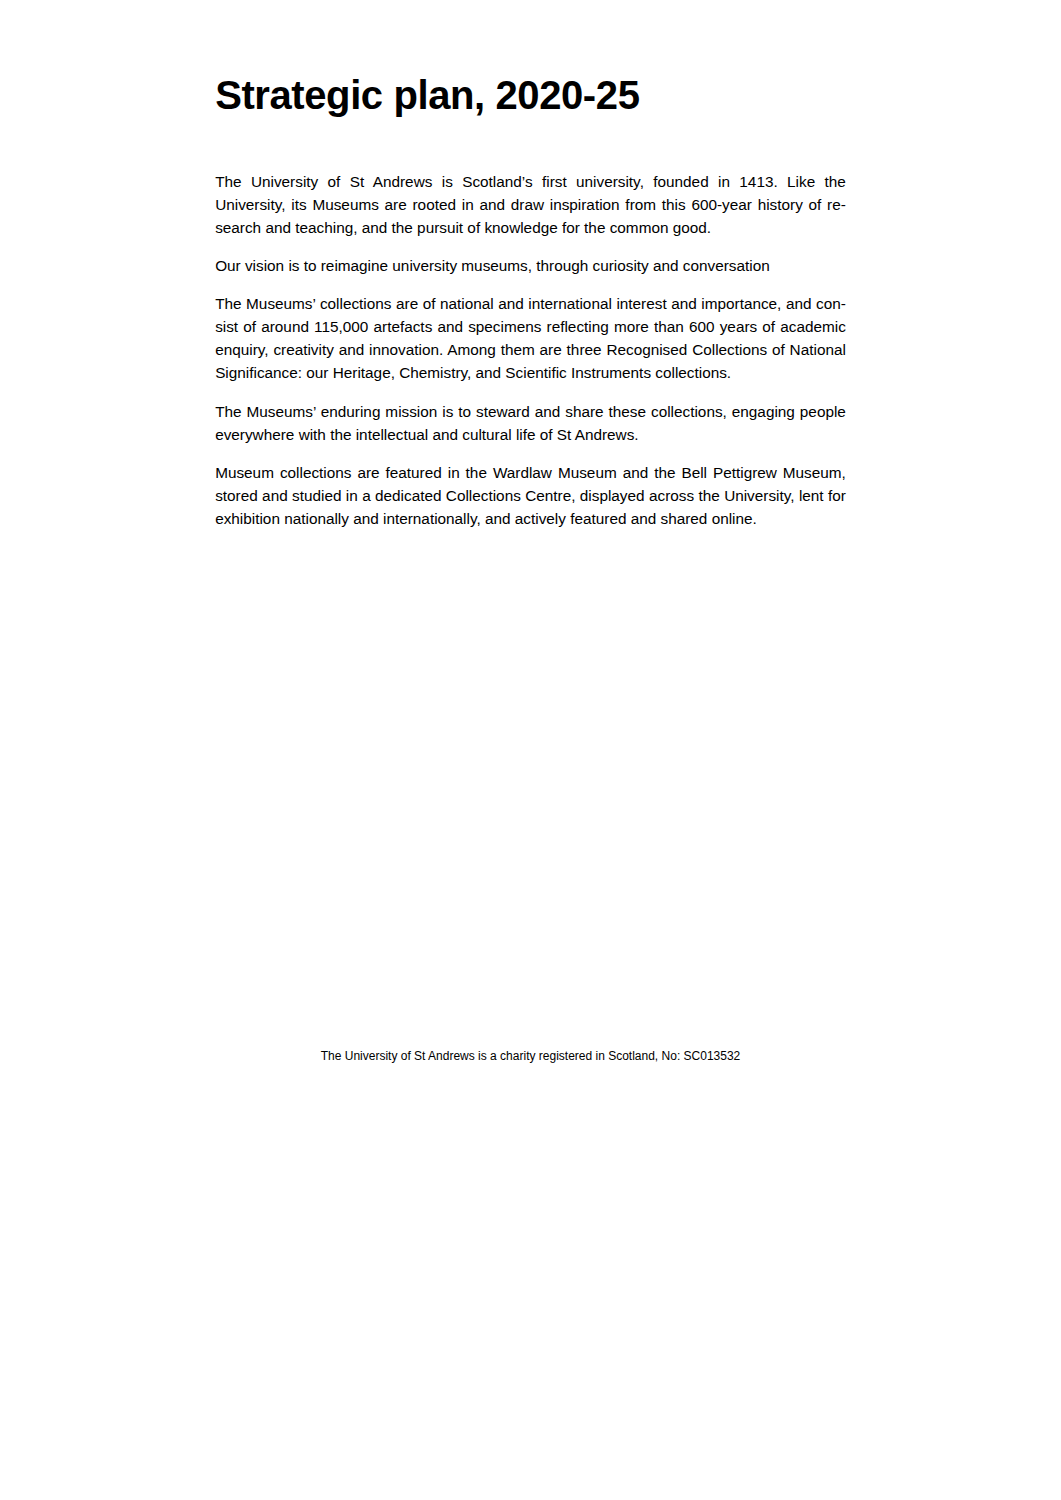Strategic plan, 2020-25
The University of St Andrews is Scotland’s first university, founded in 1413. Like the University, its Museums are rooted in and draw inspiration from this 600-year history of research and teaching, and the pursuit of knowledge for the common good.
Our vision is to reimagine university museums, through curiosity and conversation
The Museums’ collections are of national and international interest and importance, and consist of around 115,000 artefacts and specimens reflecting more than 600 years of academic enquiry, creativity and innovation. Among them are three Recognised Collections of National Significance: our Heritage, Chemistry, and Scientific Instruments collections.
The Museums’ enduring mission is to steward and share these collections, engaging people everywhere with the intellectual and cultural life of St Andrews.
Museum collections are featured in the Wardlaw Museum and the Bell Pettigrew Museum, stored and studied in a dedicated Collections Centre, displayed across the University, lent for exhibition nationally and internationally, and actively featured and shared online.
The University of St Andrews is a charity registered in Scotland, No: SC013532